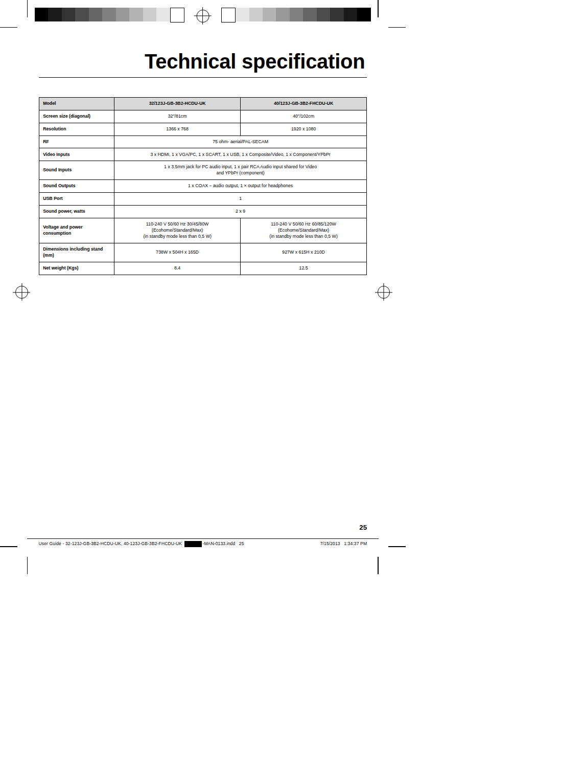Technical speciﬁcation
| Model | 32/123J-GB-3B2-HCDU-UK | 40/123J-GB-3B2-FHCDU-UK |
| Screen size (diagonal) | 32"/81cm | 40"/102cm |
| Resolution | 1366 x 768 | 1920 x 1080 |
| RF | 75 ohm- aerial/PAL-SECAM |
| Video Inputs | 3 x HDMI, 1 x VGA/PC, 1 x SCART, 1 x USB, 1 x Composite/Video, 1 x Component/YPbPr |
| Sound Inputs | 1 x 3.5mm jack for PC audio input, 1 x pair RCA Audio input shared for Video and YPbPr (component) |
| Sound Outputs | 1 x COAX – audio output, 1 × output for headphones |
| USB Port | 1 |
| Sound power, watts | 2 x 9 |
| Voltage and power consumption | 110-240 V 50/60 Hz 30/45/80W (Ecohome/Standard/Max) (in standby mode less than 0,5 W) | 110-240 V 50/60 Hz 60/85/120W (Ecohome/Standard/Max) (in standby mode less than 0,5 W) |
| Dimensions including stand (mm) | 738W x 504H x 165D | 927W x 615H x 210D |
| Net weight (Kgs) | 8.4 | 12.5 |
25
User Guide - 32-123J-GB-3B2-HCDU-UK, 40-123J-GB-3B2-FHCDU-UK -MAN-0133.indd 25
7/15/2013 1:34:37 PM